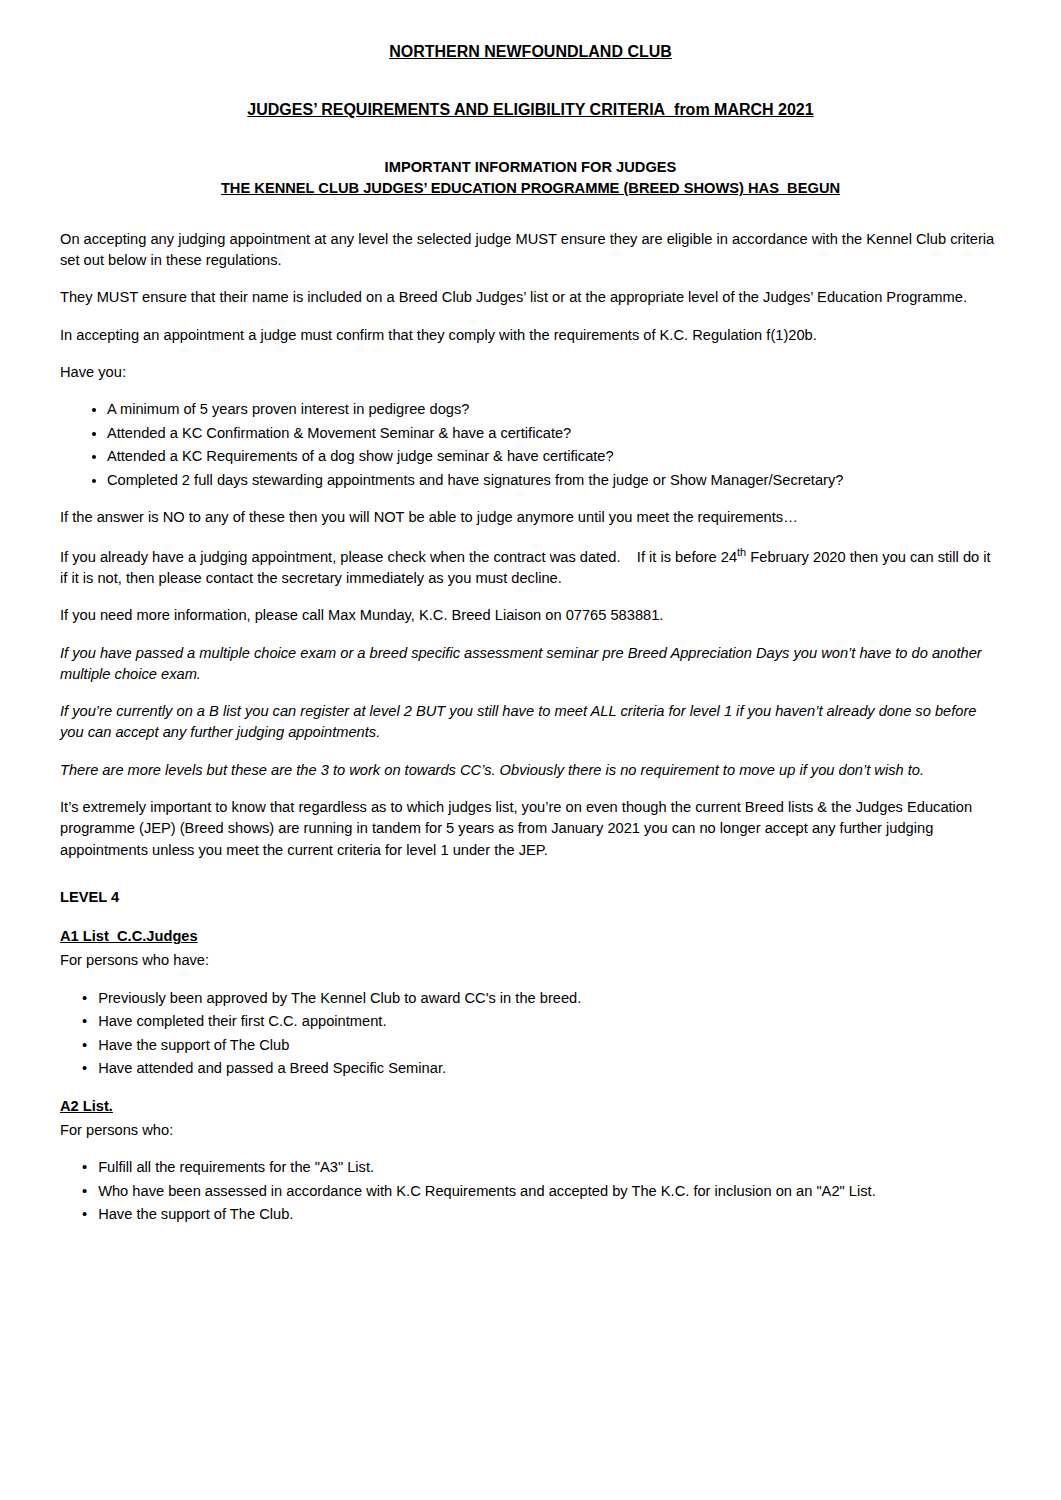NORTHERN NEWFOUNDLAND CLUB
JUDGES’ REQUIREMENTS AND ELIGIBILITY CRITERIA from MARCH 2021
IMPORTANT INFORMATION FOR JUDGES
THE KENNEL CLUB JUDGES’ EDUCATION PROGRAMME (BREED SHOWS) HAS BEGUN
On accepting any judging appointment at any level the selected judge MUST ensure they are eligible in accordance with the Kennel Club criteria set out below in these regulations.
They MUST ensure that their name is included on a Breed Club Judges’ list or at the appropriate level of the Judges’ Education Programme.
In accepting an appointment a judge must confirm that they comply with the requirements of K.C. Regulation f(1)20b.
Have you:
A minimum of 5 years proven interest in pedigree dogs?
Attended a KC Confirmation & Movement Seminar & have a certificate?
Attended a KC Requirements of a dog show judge seminar & have certificate?
Completed 2 full days stewarding appointments and have signatures from the judge or Show Manager/Secretary?
If the answer is NO to any of these then you will NOT be able to judge anymore until you meet the requirements…
If you already have a judging appointment, please check when the contract was dated. If it is before 24th February 2020 then you can still do it if it is not, then please contact the secretary immediately as you must decline.
If you need more information, please call Max Munday, K.C. Breed Liaison on 07765 583881.
If you have passed a multiple choice exam or a breed specific assessment seminar pre Breed Appreciation Days you won’t have to do another multiple choice exam.
If you’re currently on a B list you can register at level 2 BUT you still have to meet ALL criteria for level 1 if you haven’t already done so before you can accept any further judging appointments.
There are more levels but these are the 3 to work on towards CC’s. Obviously there is no requirement to move up if you don’t wish to.
It’s extremely important to know that regardless as to which judges list, you’re on even though the current Breed lists & the Judges Education programme (JEP) (Breed shows) are running in tandem for 5 years as from January 2021 you can no longer accept any further judging appointments unless you meet the current criteria for level 1 under the JEP.
LEVEL 4
A1 List C.C.Judges
For persons who have:
Previously been approved by The Kennel Club to award CC's in the breed.
Have completed their first C.C. appointment.
Have the support of The Club
Have attended and passed a Breed Specific Seminar.
A2 List.
For persons who:
Fulfill all the requirements for the "A3" List.
Who have been assessed in accordance with K.C Requirements and accepted by The K.C. for inclusion on an "A2" List.
Have the support of The Club.